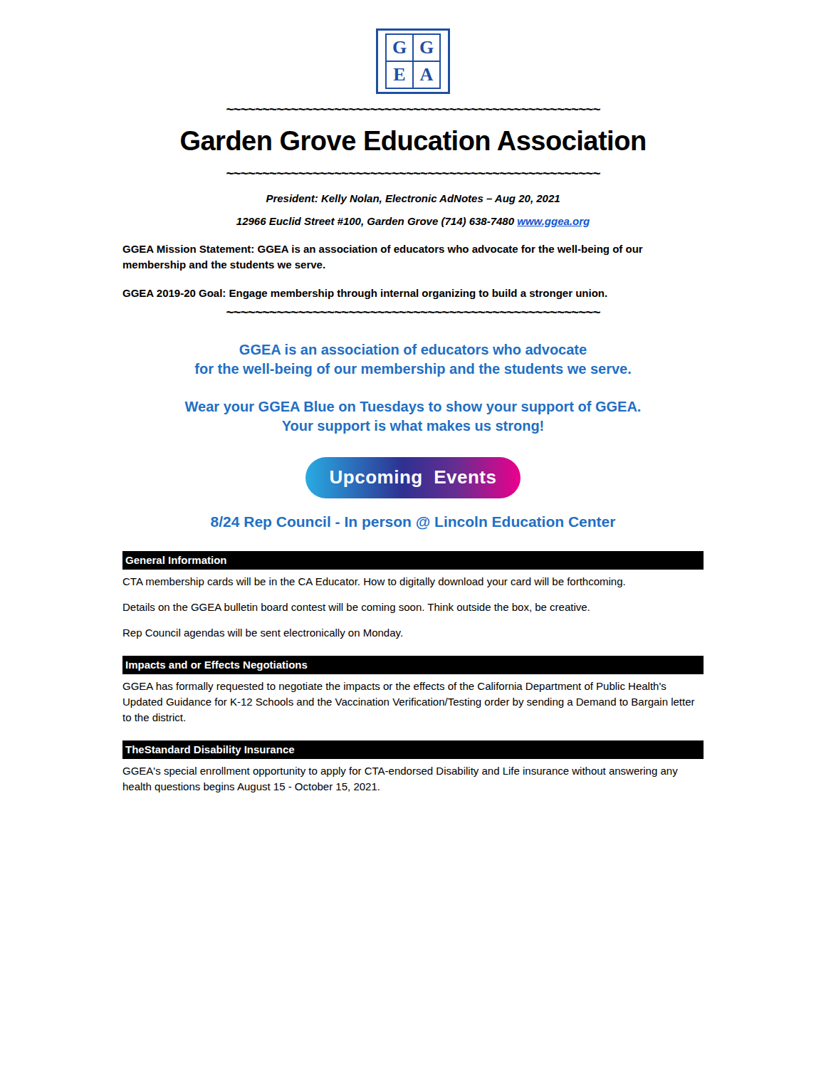| G | G |
| E | A |
~~~~~~~~~~~~~~~~~~~~~~~~~~~~~~~~~~~~~~~~~~~~~~~~~~~~
Garden Grove Education Association
~~~~~~~~~~~~~~~~~~~~~~~~~~~~~~~~~~~~~~~~~~~~~~~~~~~~
President: Kelly Nolan, Electronic AdNotes – Aug 20, 2021
12966 Euclid Street #100, Garden Grove (714) 638-7480 www.ggea.org
GGEA Mission Statement: GGEA is an association of educators who advocate for the well-being of our membership and the students we serve.
GGEA 2019-20 Goal: Engage membership through internal organizing to build a stronger union.
~~~~~~~~~~~~~~~~~~~~~~~~~~~~~~~~~~~~~~~~~~~~~~~~~~~~
GGEA is an association of educators who advocate
for the well-being of our membership and the students we serve.
Wear your GGEA Blue on Tuesdays to show your support of GGEA.
Your support is what makes us strong!
Upcoming Events
8/24 Rep Council - In person @ Lincoln Education Center
General Information
CTA membership cards will be in the CA Educator. How to digitally download your card will be forthcoming.
Details on the GGEA bulletin board contest will be coming soon. Think outside the box, be creative.
Rep Council agendas will be sent electronically on Monday.
Impacts and or Effects Negotiations
GGEA has formally requested to negotiate the impacts or the effects of the California Department of Public Health's Updated Guidance for K-12 Schools and the Vaccination Verification/Testing order by sending a Demand to Bargain letter to the district.
TheStandard Disability Insurance
GGEA's special enrollment opportunity to apply for CTA-endorsed Disability and Life insurance without answering any health questions begins August 15 - October 15, 2021.